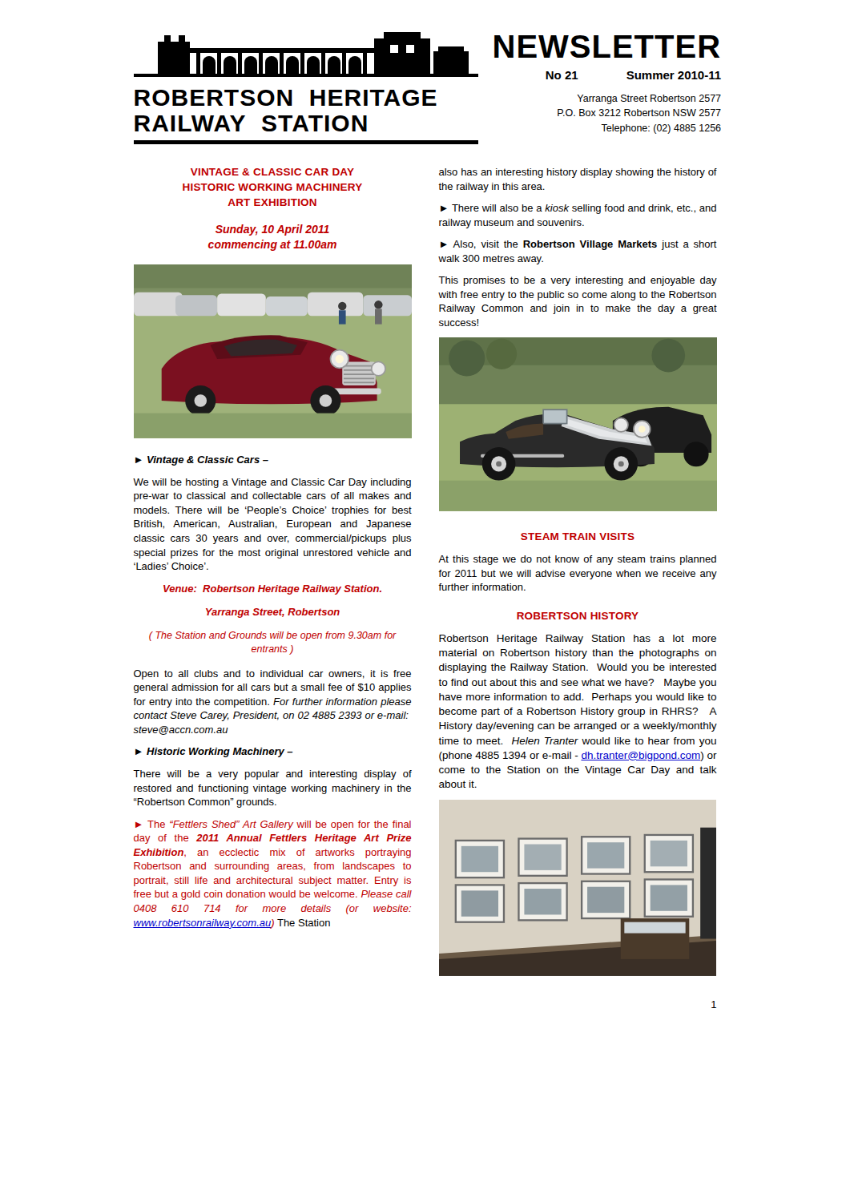ROBERTSON HERITAGE
RAILWAY STATION
NEWSLETTER
No 21 Summer 2010-11
Yarranga Street Robertson 2577
P.O. Box 3212 Robertson NSW 2577
Telephone: (02) 4885 1256
VINTAGE & CLASSIC CAR DAY
HISTORIC WORKING MACHINERY
ART EXHIBITION
Sunday, 10 April 2011
commencing at 11.00am
► Vintage & Classic Cars –
We will be hosting a Vintage and Classic Car Day including pre-war to classical and collectable cars of all makes and models. There will be ‘People’s Choice’ trophies for best British, American, Australian, European and Japanese classic cars 30 years and over, commercial/pickups plus special prizes for the most original unrestored vehicle and ‘Ladies’ Choice’.
Venue: Robertson Heritage Railway Station.
Yarranga Street, Robertson
( The Station and Grounds will be open from 9.30am for entrants )
Open to all clubs and to individual car owners, it is free general admission for all cars but a small fee of $10 applies for entry into the competition. For further information please contact Steve Carey, President, on 02 4885 2393 or e-mail: steve@accn.com.au
► Historic Working Machinery –
There will be a very popular and interesting display of restored and functioning vintage working machinery in the “Robertson Common” grounds.
► The “Fettlers Shed” Art Gallery will be open for the final day of the 2011 Annual Fettlers Heritage Art Prize Exhibition, an ecclectic mix of artworks portraying Robertson and surrounding areas, from landscapes to portrait, still life and architectural subject matter. Entry is free but a gold coin donation would be welcome. Please call 0408 610 714 for more details (or website: www.robertsonrailway.com.au) The Station
also has an interesting history display showing the history of the railway in this area.
► There will also be a kiosk selling food and drink, etc., and railway museum and souvenirs.
► Also, visit the Robertson Village Markets just a short walk 300 metres away.
This promises to be a very interesting and enjoyable day with free entry to the public so come along to the Robertson Railway Common and join in to make the day a great success!
STEAM TRAIN VISITS
At this stage we do not know of any steam trains planned for 2011 but we will advise everyone when we receive any further information.
ROBERTSON HISTORY
Robertson Heritage Railway Station has a lot more material on Robertson history than the photographs on displaying the Railway Station. Would you be interested to find out about this and see what we have? Maybe you have more information to add. Perhaps you would like to become part of a Robertson History group in RHRS? A History day/evening can be arranged or a weekly/monthly time to meet. Helen Tranter would like to hear from you (phone 4885 1394 or e-mail - dh.tranter@bigpond.com) or come to the Station on the Vintage Car Day and talk about it.
1